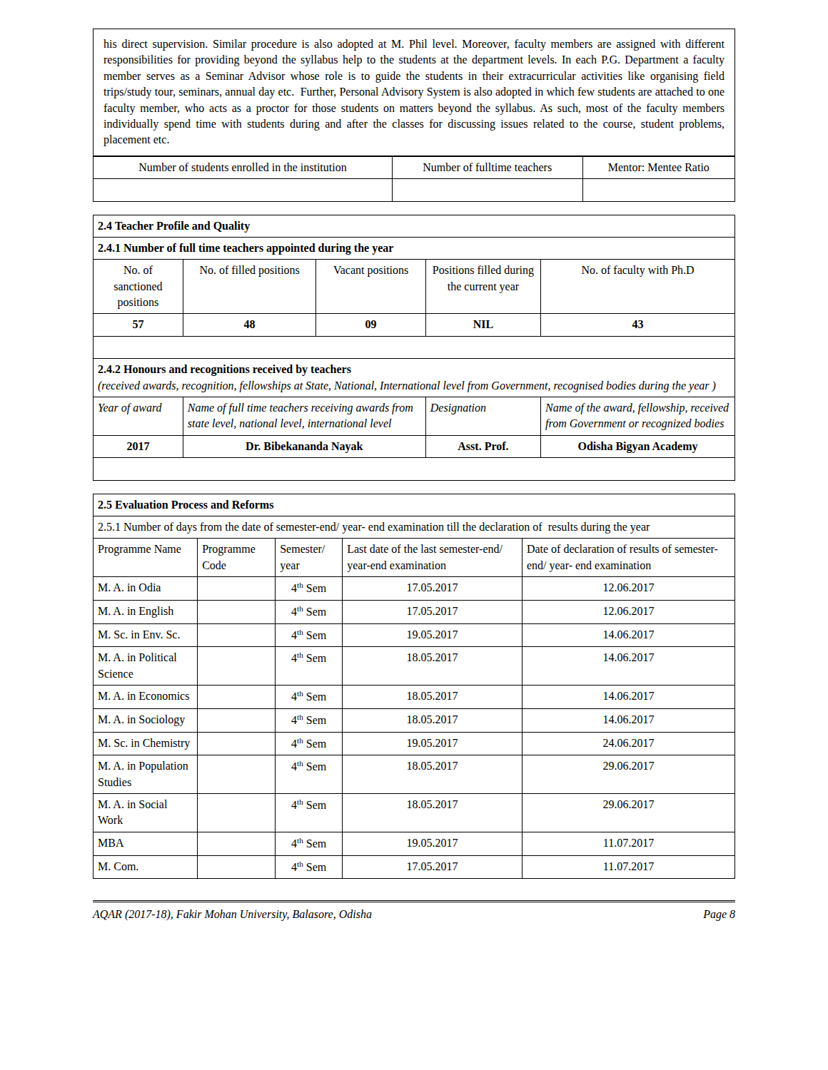his direct supervision. Similar procedure is also adopted at M. Phil level. Moreover, faculty members are assigned with different responsibilities for providing beyond the syllabus help to the students at the department levels. In each P.G. Department a faculty member serves as a Seminar Advisor whose role is to guide the students in their extracurricular activities like organising field trips/study tour, seminars, annual day etc. Further, Personal Advisory System is also adopted in which few students are attached to one faculty member, who acts as a proctor for those students on matters beyond the syllabus. As such, most of the faculty members individually spend time with students during and after the classes for discussing issues related to the course, student problems, placement etc.
| Number of students enrolled in the institution | Number of fulltime teachers | Mentor: Mentee Ratio |
| 2.4 Teacher Profile and Quality |
| 2.4.1 Number of full time teachers appointed during the year |
| No. of sanctioned positions | No. of filled positions | Vacant positions | Positions filled during the current year | No. of faculty with Ph.D |
| 57 | 48 | 09 | NIL | 43 |
| 2.4.2 Honours and recognitions received by teachers (received awards, recognition, fellowships at State, National, International level from Government, recognised bodies during the year ) |
| Year of award | Name of full time teachers receiving awards from state level, national level, international level | Designation | Name of the award, fellowship, received from Government or recognized bodies |
| 2017 | Dr. Bibekananda Nayak | Asst. Prof. | Odisha Bigyan Academy |
| 2.5 Evaluation Process and Reforms |
| 2.5.1 Number of days from the date of semester-end/ year- end examination till the declaration of results during the year |
| Programme Name | Programme Code | Semester/ year | Last date of the last semester-end/ year-end examination | Date of declaration of results of semester-end/ year- end examination |
| M. A. in Odia | | 4 th Sem | 17.05.2017 | 12.06.2017 |
| M. A. in English | | 4 th Sem | 17.05.2017 | 12.06.2017 |
| M. Sc. in Env. Sc. | | 4 th Sem | 19.05.2017 | 14.06.2017 |
| M. A. in Political Science | | 4 th Sem | 18.05.2017 | 14.06.2017 |
| M. A. in Economics | | 4 th Sem | 18.05.2017 | 14.06.2017 |
| M. A. in Sociology | | 4 th Sem | 18.05.2017 | 14.06.2017 |
| M. Sc. in Chemistry | | 4 th Sem | 19.05.2017 | 24.06.2017 |
| M. A. in Population Studies | | 4 th Sem | 18.05.2017 | 29.06.2017 |
| M. A. in Social Work | | 4 th Sem | 18.05.2017 | 29.06.2017 |
| MBA | | 4 th Sem | 19.05.2017 | 11.07.2017 |
| M. Com. | | 4 th Sem | 17.05.2017 | 11.07.2017 |
AQAR (2017-18), Fakir Mohan University, Balasore, Odisha
Page 8